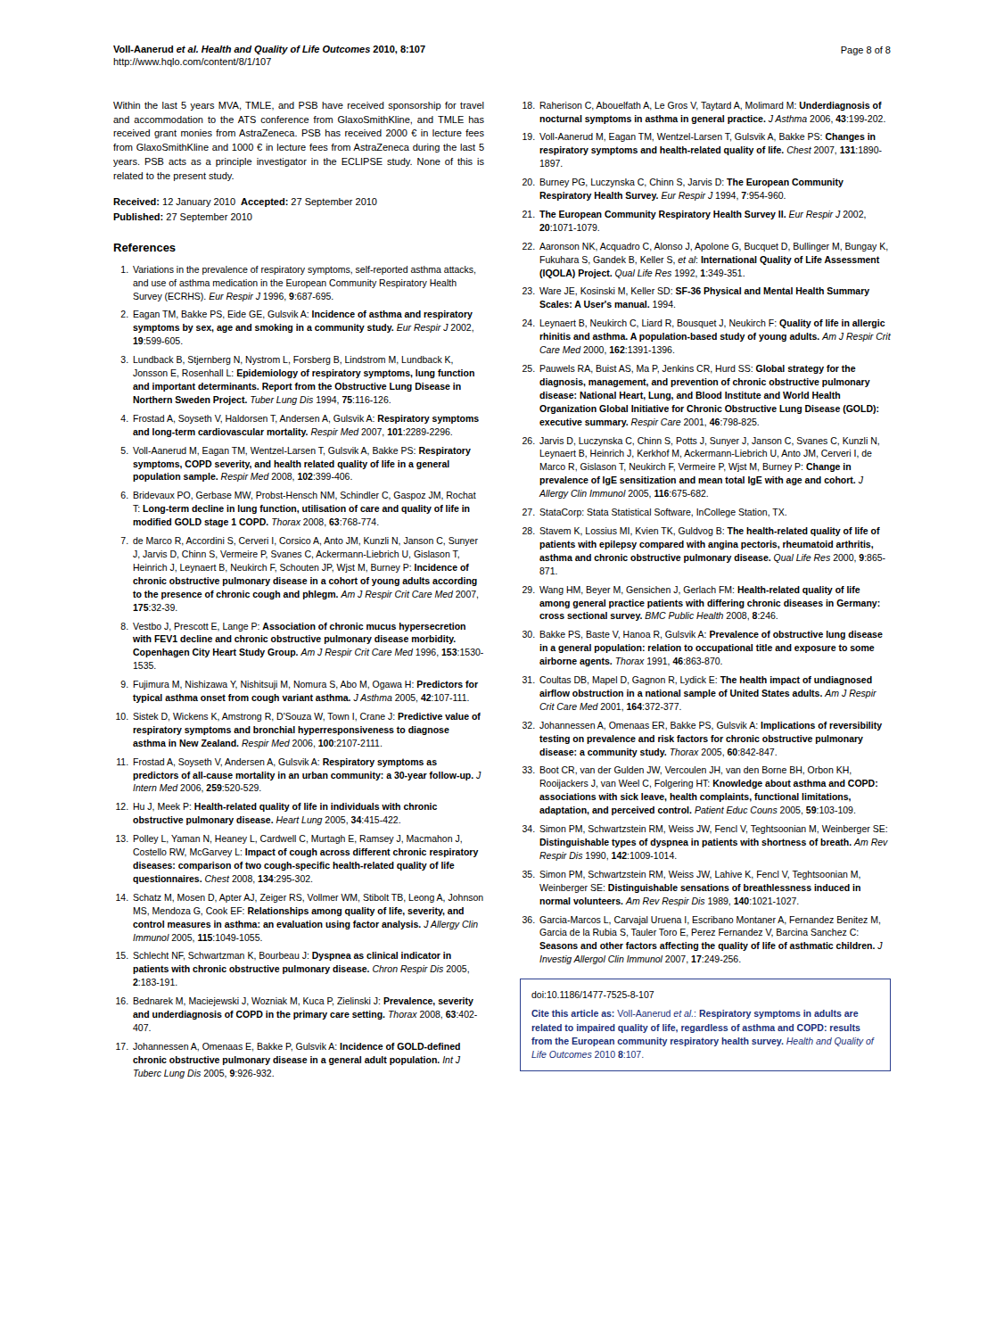Voll-Aanerud et al. Health and Quality of Life Outcomes 2010, 8:107
http://www.hqlo.com/content/8/1/107
Page 8 of 8
Within the last 5 years MVA, TMLE, and PSB have received sponsorship for travel and accommodation to the ATS conference from GlaxoSmithKline, and TMLE has received grant monies from AstraZeneca. PSB has received 2000 € in lecture fees from GlaxoSmithKline and 1000 € in lecture fees from AstraZeneca during the last 5 years. PSB acts as a principle investigator in the ECLIPSE study. None of this is related to the present study.
Received: 12 January 2010 Accepted: 27 September 2010
Published: 27 September 2010
References
Variations in the prevalence of respiratory symptoms, self-reported asthma attacks, and use of asthma medication in the European Community Respiratory Health Survey (ECRHS). Eur Respir J 1996, 9:687-695.
Eagan TM, Bakke PS, Eide GE, Gulsvik A: Incidence of asthma and respiratory symptoms by sex, age and smoking in a community study. Eur Respir J 2002, 19:599-605.
Lundback B, Stjernberg N, Nystrom L, Forsberg B, Lindstrom M, Lundback K, Jonsson E, Rosenhall L: Epidemiology of respiratory symptoms, lung function and important determinants. Report from the Obstructive Lung Disease in Northern Sweden Project. Tuber Lung Dis 1994, 75:116-126.
Frostad A, Soyseth V, Haldorsen T, Andersen A, Gulsvik A: Respiratory symptoms and long-term cardiovascular mortality. Respir Med 2007, 101:2289-2296.
Voll-Aanerud M, Eagan TM, Wentzel-Larsen T, Gulsvik A, Bakke PS: Respiratory symptoms, COPD severity, and health related quality of life in a general population sample. Respir Med 2008, 102:399-406.
Bridevaux PO, Gerbase MW, Probst-Hensch NM, Schindler C, Gaspoz JM, Rochat T: Long-term decline in lung function, utilisation of care and quality of life in modified GOLD stage 1 COPD. Thorax 2008, 63:768-774.
de Marco R, Accordini S, Cerveri I, Corsico A, Anto JM, Kunzli N, Janson C, Sunyer J, Jarvis D, Chinn S, Vermeire P, Svanes C, Ackermann-Liebrich U, Gislason T, Heinrich J, Leynaert B, Neukirch F, Schouten JP, Wjst M, Burney P: Incidence of chronic obstructive pulmonary disease in a cohort of young adults according to the presence of chronic cough and phlegm. Am J Respir Crit Care Med 2007, 175:32-39.
Vestbo J, Prescott E, Lange P: Association of chronic mucus hypersecretion with FEV1 decline and chronic obstructive pulmonary disease morbidity. Copenhagen City Heart Study Group. Am J Respir Crit Care Med 1996, 153:1530-1535.
Fujimura M, Nishizawa Y, Nishitsuji M, Nomura S, Abo M, Ogawa H: Predictors for typical asthma onset from cough variant asthma. J Asthma 2005, 42:107-111.
Sistek D, Wickens K, Amstrong R, D'Souza W, Town I, Crane J: Predictive value of respiratory symptoms and bronchial hyperresponsiveness to diagnose asthma in New Zealand. Respir Med 2006, 100:2107-2111.
Frostad A, Soyseth V, Andersen A, Gulsvik A: Respiratory symptoms as predictors of all-cause mortality in an urban community: a 30-year follow-up. J Intern Med 2006, 259:520-529.
Hu J, Meek P: Health-related quality of life in individuals with chronic obstructive pulmonary disease. Heart Lung 2005, 34:415-422.
Polley L, Yaman N, Heaney L, Cardwell C, Murtagh E, Ramsey J, Macmahon J, Costello RW, McGarvey L: Impact of cough across different chronic respiratory diseases: comparison of two cough-specific health-related quality of life questionnaires. Chest 2008, 134:295-302.
Schatz M, Mosen D, Apter AJ, Zeiger RS, Vollmer WM, Stibolt TB, Leong A, Johnson MS, Mendoza G, Cook EF: Relationships among quality of life, severity, and control measures in asthma: an evaluation using factor analysis. J Allergy Clin Immunol 2005, 115:1049-1055.
Schlecht NF, Schwartzman K, Bourbeau J: Dyspnea as clinical indicator in patients with chronic obstructive pulmonary disease. Chron Respir Dis 2005, 2:183-191.
Bednarek M, Maciejewski J, Wozniak M, Kuca P, Zielinski J: Prevalence, severity and underdiagnosis of COPD in the primary care setting. Thorax 2008, 63:402-407.
Johannessen A, Omenaas E, Bakke P, Gulsvik A: Incidence of GOLD-defined chronic obstructive pulmonary disease in a general adult population. Int J Tuberc Lung Dis 2005, 9:926-932.
Raherison C, Abouelfath A, Le Gros V, Taytard A, Molimard M: Underdiagnosis of nocturnal symptoms in asthma in general practice. J Asthma 2006, 43:199-202.
Voll-Aanerud M, Eagan TM, Wentzel-Larsen T, Gulsvik A, Bakke PS: Changes in respiratory symptoms and health-related quality of life. Chest 2007, 131:1890-1897.
Burney PG, Luczynska C, Chinn S, Jarvis D: The European Community Respiratory Health Survey. Eur Respir J 1994, 7:954-960.
The European Community Respiratory Health Survey II. Eur Respir J 2002, 20:1071-1079.
Aaronson NK, Acquadro C, Alonso J, Apolone G, Bucquet D, Bullinger M, Bungay K, Fukuhara S, Gandek B, Keller S, et al: International Quality of Life Assessment (IQOLA) Project. Qual Life Res 1992, 1:349-351.
Ware JE, Kosinski M, Keller SD: SF-36 Physical and Mental Health Summary Scales: A User's manual. 1994.
Leynaert B, Neukirch C, Liard R, Bousquet J, Neukirch F: Quality of life in allergic rhinitis and asthma. A population-based study of young adults. Am J Respir Crit Care Med 2000, 162:1391-1396.
Pauwels RA, Buist AS, Ma P, Jenkins CR, Hurd SS: Global strategy for the diagnosis, management, and prevention of chronic obstructive pulmonary disease: National Heart, Lung, and Blood Institute and World Health Organization Global Initiative for Chronic Obstructive Lung Disease (GOLD): executive summary. Respir Care 2001, 46:798-825.
Jarvis D, Luczynska C, Chinn S, Potts J, Sunyer J, Janson C, Svanes C, Kunzli N, Leynaert B, Heinrich J, Kerkhof M, Ackermann-Liebrich U, Anto JM, Cerveri I, de Marco R, Gislason T, Neukirch F, Vermeire P, Wjst M, Burney P: Change in prevalence of IgE sensitization and mean total IgE with age and cohort. J Allergy Clin Immunol 2005, 116:675-682.
StataCorp: Stata Statistical Software, InCollege Station, TX.
Stavem K, Lossius MI, Kvien TK, Guldvog B: The health-related quality of life of patients with epilepsy compared with angina pectoris, rheumatoid arthritis, asthma and chronic obstructive pulmonary disease. Qual Life Res 2000, 9:865-871.
Wang HM, Beyer M, Gensichen J, Gerlach FM: Health-related quality of life among general practice patients with differing chronic diseases in Germany: cross sectional survey. BMC Public Health 2008, 8:246.
Bakke PS, Baste V, Hanoa R, Gulsvik A: Prevalence of obstructive lung disease in a general population: relation to occupational title and exposure to some airborne agents. Thorax 1991, 46:863-870.
Coultas DB, Mapel D, Gagnon R, Lydick E: The health impact of undiagnosed airflow obstruction in a national sample of United States adults. Am J Respir Crit Care Med 2001, 164:372-377.
Johannessen A, Omenaas ER, Bakke PS, Gulsvik A: Implications of reversibility testing on prevalence and risk factors for chronic obstructive pulmonary disease: a community study. Thorax 2005, 60:842-847.
Boot CR, van der Gulden JW, Vercoulen JH, van den Borne BH, Orbon KH, Rooijackers J, van Weel C, Folgering HT: Knowledge about asthma and COPD: associations with sick leave, health complaints, functional limitations, adaptation, and perceived control. Patient Educ Couns 2005, 59:103-109.
Simon PM, Schwartzstein RM, Weiss JW, Fencl V, Teghtsoonian M, Weinberger SE: Distinguishable types of dyspnea in patients with shortness of breath. Am Rev Respir Dis 1990, 142:1009-1014.
Simon PM, Schwartzstein RM, Weiss JW, Lahive K, Fencl V, Teghtsoonian M, Weinberger SE: Distinguishable sensations of breathlessness induced in normal volunteers. Am Rev Respir Dis 1989, 140:1021-1027.
Garcia-Marcos L, Carvajal Uruena I, Escribano Montaner A, Fernandez Benitez M, Garcia de la Rubia S, Tauler Toro E, Perez Fernandez V, Barcina Sanchez C: Seasons and other factors affecting the quality of life of asthmatic children. J Investig Allergol Clin Immunol 2007, 17:249-256.
doi:10.1186/1477-7525-8-107
Cite this article as: Voll-Aanerud et al.: Respiratory symptoms in adults are related to impaired quality of life, regardless of asthma and COPD: results from the European community respiratory health survey. Health and Quality of Life Outcomes 2010 8:107.